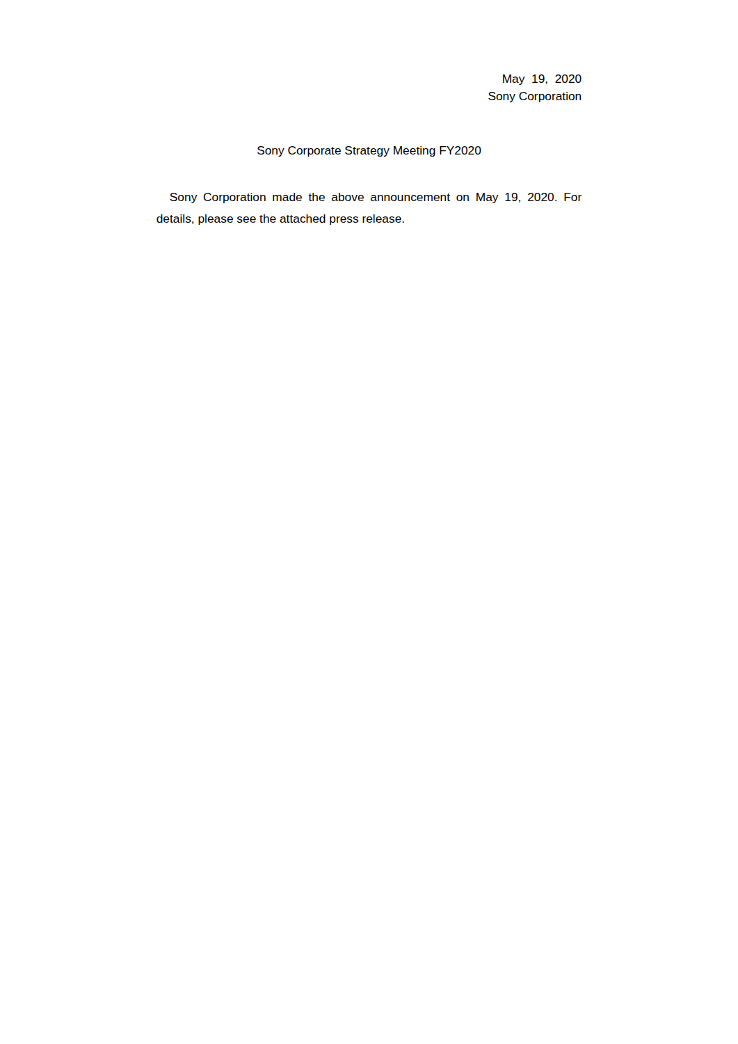May 19, 2020
Sony Corporation
Sony Corporate Strategy Meeting FY2020
Sony Corporation made the above announcement on May 19, 2020. For details, please see the attached press release.